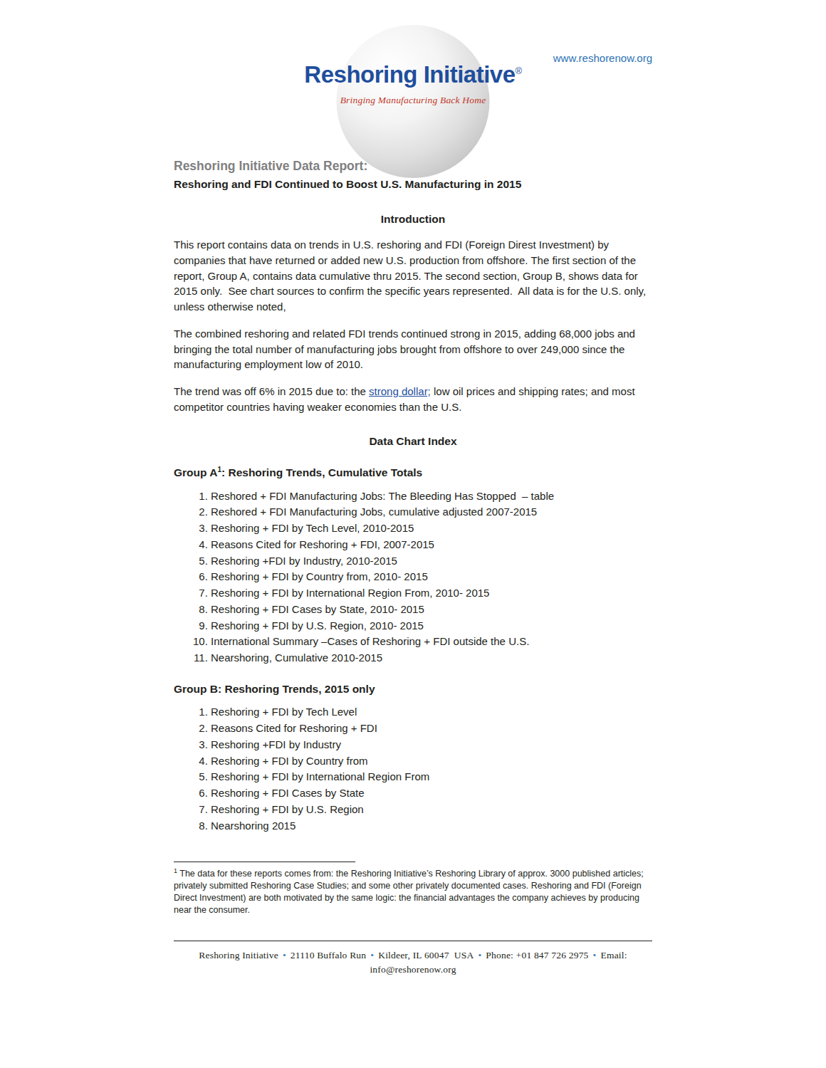www.reshorenow.org
Reshoring Initiative®
Bringing Manufacturing Back Home
Reshoring Initiative Data Report:
Reshoring and FDI Continued to Boost U.S. Manufacturing in 2015
Introduction
This report contains data on trends in U.S. reshoring and FDI (Foreign Direst Investment) by companies that have returned or added new U.S. production from offshore. The first section of the report, Group A, contains data cumulative thru 2015. The second section, Group B, shows data for 2015 only. See chart sources to confirm the specific years represented. All data is for the U.S. only, unless otherwise noted,
The combined reshoring and related FDI trends continued strong in 2015, adding 68,000 jobs and bringing the total number of manufacturing jobs brought from offshore to over 249,000 since the manufacturing employment low of 2010.
The trend was off 6% in 2015 due to: the strong dollar; low oil prices and shipping rates; and most competitor countries having weaker economies than the U.S.
Data Chart Index
Group A1: Reshoring Trends, Cumulative Totals
Reshored + FDI Manufacturing Jobs: The Bleeding Has Stopped – table
Reshored + FDI Manufacturing Jobs, cumulative adjusted 2007-2015
Reshoring + FDI by Tech Level, 2010-2015
Reasons Cited for Reshoring + FDI, 2007-2015
Reshoring +FDI by Industry, 2010-2015
Reshoring + FDI by Country from, 2010- 2015
Reshoring + FDI by International Region From, 2010- 2015
Reshoring + FDI Cases by State, 2010- 2015
Reshoring + FDI by U.S. Region, 2010- 2015
International Summary –Cases of Reshoring + FDI outside the U.S.
Nearshoring, Cumulative 2010-2015
Group B: Reshoring Trends, 2015 only
Reshoring + FDI by Tech Level
Reasons Cited for Reshoring + FDI
Reshoring +FDI by Industry
Reshoring + FDI by Country from
Reshoring + FDI by International Region From
Reshoring + FDI Cases by State
Reshoring + FDI by U.S. Region
Nearshoring 2015
1 The data for these reports comes from: the Reshoring Initiative’s Reshoring Library of approx. 3000 published articles; privately submitted Reshoring Case Studies; and some other privately documented cases. Reshoring and FDI (Foreign Direct Investment) are both motivated by the same logic: the financial advantages the company achieves by producing near the consumer.
Reshoring Initiative•21110 Buffalo Run•Kildeer, IL 60047 USA•Phone: +01 847 726 2975•Email: info@reshorenow.org